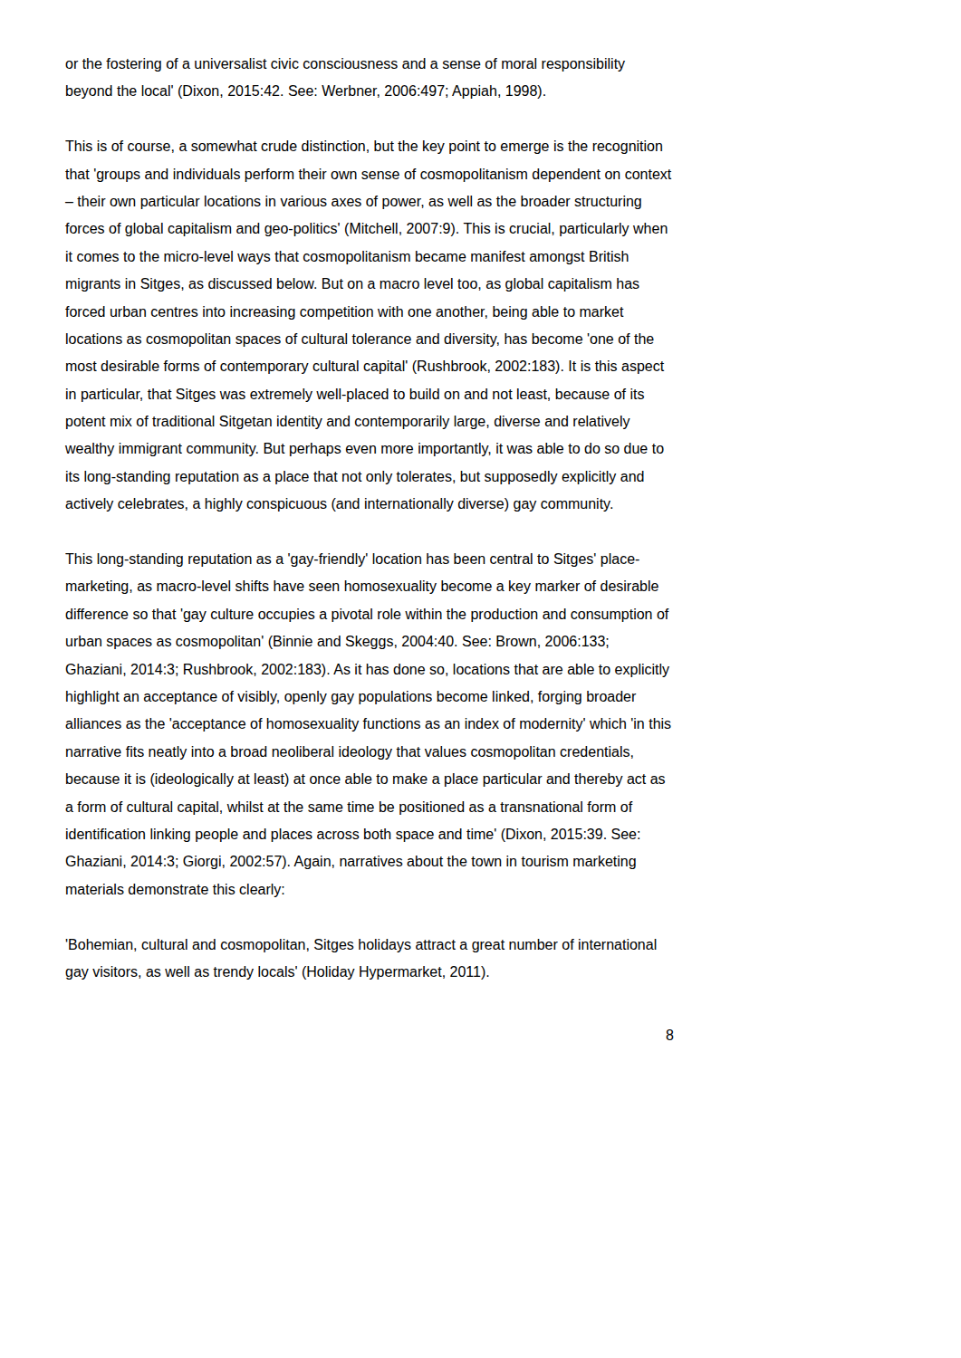or the fostering of a universalist civic consciousness and a sense of moral responsibility beyond the local' (Dixon, 2015:42. See: Werbner, 2006:497; Appiah, 1998).
This is of course, a somewhat crude distinction, but the key point to emerge is the recognition that 'groups and individuals perform their own sense of cosmopolitanism dependent on context – their own particular locations in various axes of power, as well as the broader structuring forces of global capitalism and geo-politics' (Mitchell, 2007:9). This is crucial, particularly when it comes to the micro-level ways that cosmopolitanism became manifest amongst British migrants in Sitges, as discussed below. But on a macro level too, as global capitalism has forced urban centres into increasing competition with one another, being able to market locations as cosmopolitan spaces of cultural tolerance and diversity, has become 'one of the most desirable forms of contemporary cultural capital' (Rushbrook, 2002:183). It is this aspect in particular, that Sitges was extremely well-placed to build on and not least, because of its potent mix of traditional Sitgetan identity and contemporarily large, diverse and relatively wealthy immigrant community. But perhaps even more importantly, it was able to do so due to its long-standing reputation as a place that not only tolerates, but supposedly explicitly and actively celebrates, a highly conspicuous (and internationally diverse) gay community.
This long-standing reputation as a 'gay-friendly' location has been central to Sitges' place-marketing, as macro-level shifts have seen homosexuality become a key marker of desirable difference so that 'gay culture occupies a pivotal role within the production and consumption of urban spaces as cosmopolitan' (Binnie and Skeggs, 2004:40. See: Brown, 2006:133; Ghaziani, 2014:3; Rushbrook, 2002:183). As it has done so, locations that are able to explicitly highlight an acceptance of visibly, openly gay populations become linked, forging broader alliances as the 'acceptance of homosexuality functions as an index of modernity' which 'in this narrative fits neatly into a broad neoliberal ideology that values cosmopolitan credentials, because it is (ideologically at least) at once able to make a place particular and thereby act as a form of cultural capital, whilst at the same time be positioned as a transnational form of identification linking people and places across both space and time' (Dixon, 2015:39. See: Ghaziani, 2014:3; Giorgi, 2002:57). Again, narratives about the town in tourism marketing materials demonstrate this clearly:
'Bohemian, cultural and cosmopolitan, Sitges holidays attract a great number of international gay visitors, as well as trendy locals' (Holiday Hypermarket, 2011).
8